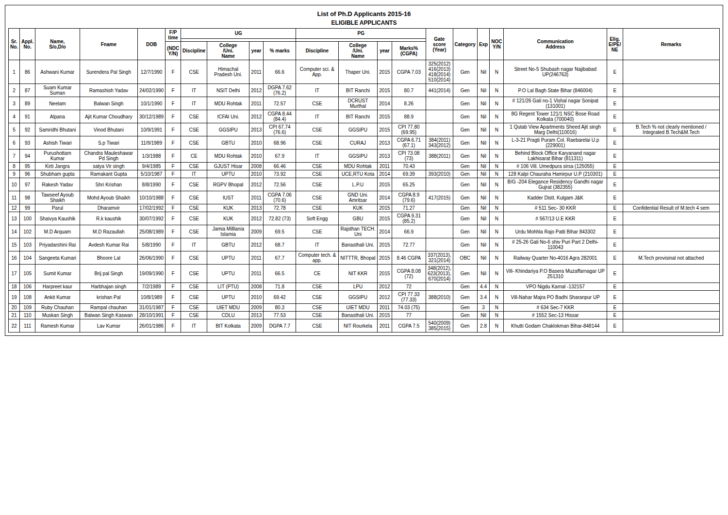List of Ph.D Applicants 2015-16
ELIGIBLE APPLICANTS
| Sr. No. | Appl. No. | Name, S/o,D/o | Fname | DOB | F/P time | UG | PG | Gate score (Year) | Category | Exp | NOC Y/N | Communication Address | Elig. E/PE/ NE | Remarks |
| --- | --- | --- | --- | --- | --- | --- | --- | --- | --- | --- | --- | --- | --- | --- |
| (NDC Y/N) | Discipline | College /Uni. Name | year | % marks | Discipline | College /Uni. Name | year | Marks% (CGPA) |
| 1 | 86 | Ashwani Kumar | Surendera Pal Singh | 12/7/1990 | F | CSE | Himachal Pradesh Uni. | 2011 | 66.6 | Computer sci. & App. | Thaper Uni. | 2015 | CGPA 7.03 | 325(2012) 416(2013) 418(2014) 510(2014) | Gen | Nil | N | Street No-5 Shubash nagar Najibabad UP(246763) | E | |
| 2 | 87 | Suam Kumar Suman | Ramashish Yadav | 24/02/1990 | F | IT | NSIT Delhi | 2012 | DGPA 7.62 (76.2) | IT | BIT Ranchi | 2015 | 80.7 | 441(2014) | Gen | Nil | N | P.O Lal Bagh State Bihar (846004) | E | |
| 3 | 89 | Neelam | Balwan Singh | 10/1/1990 | F | IT | MDU Rohtak | 2011 | 72.57 | CSE | DCRUST Murthal | 2014 | 8.26 | | Gen | Nil | N | # 121/26 Gali no-1 Vishal nagar Sonipat (131001) | E | |
| 4 | 91 | Alpana | Ajit Kumar Choudhary | 30/12/1989 | F | CSE | ICFAI Uni. | 2012 | CGPA 8.44 (84.4) | IT | BIT Ranchi | 2015 | 88.9 | | Gen | Nil | N | 8G Regent Tower 121/1 NSC Bose Road Kolkata (700040) | E | |
| 5 | 92 | Samridhi Bhutani | Vinod Bhutani | 10/9/1991 | F | CSE | GGSIPU | 2013 | CPI 67.74 (76.6) | CSE | GGSIPU | 2015 | CPI 77.80 (69.95) | | Gen | Nil | N | 1 Qutab View Apartments Sheed Ajit singh Marg Delhi(110016) | E | B.Tech % not clearly mentioned / Integrated B.Tech&M.Tech |
| 6 | 93 | Ashish Tiwari | S.p Tiwari | 11/9/1989 | F | CSE | GBTU | 2010 | 68.96 | CSE | CURAJ | 2013 | CGPA 6.71 (67.1) | 384(2011) 343(2012) | Gen | Nil | N | L-3-21 Pragti Puram Col. Raebarelai U.p (229001) | E | |
| 7 | 94 | Purushottam Kumar | Chandra Mauleshawar Pd Singh | 1/3/1988 | F | CE | MDU Rohtak | 2010 | 67.9 | IT | GGSIPU | 2013 | CPI 73.08 (73) | 388(2011) | Gen | Nil | N | Behind Block Office Karyanand nagar Lakhisarat Bihar (811311) | E | |
| 8 | 95 | Kirti Jangra | satya Vir singh | 9/4/1985 | F | CSE | GJUST Hisar | 2008 | 66.46 | CSE | MDU Rohtak | 2011 | 70.43 | | Gen | Nil | N | # 106 Vill. Umedpura sirsa (125055) | E | |
| 9 | 96 | Shubham gupta | Ramakant Gupta | 5/10/1987 | F | IT | UPTU | 2010 | 73.92 | CSE | UCE,RTU Kota | 2014 | 69.39 | 393(2010) | Gen | Nil | N | 128 Kalpi Chauraha Hamirpur U.P (210301) | E | |
| 10 | 97 | Rakesh Yadav | Shri Krishan | 8/8/1990 | F | CSE | RGPV Bhopal | 2012 | 72.56 | CSE | L.P.U | 2015 | 65.25 | | Gen | Nil | N | B/G -204 Elegance Residency Gandhi nagar Gujrat (382355) | E | |
| 11 | 98 | Tawseef Ayoub Shaikh | Mohd Ayoub Shaikh | 10/10/1988 | F | CSE | IUST | 2011 | CGPA 7.06 (70.6) | CSE | GND Uni. Amritsar | 2014 | CGPA 8.9 (79.6) | 417(2015) | Gen | Nil | N | Kadder Distt. Kulgam J&K | E | |
| 12 | 99 | Parul | Dharamvir | 17/02/1992 | F | CSE | KUK | 2013 | 72.78 | CSE | KUK | 2015 | 71.27 | | Gen | Nil | N | # 511 Sec- 30 KKR | E | Confidential Result of M.tech 4 sem |
| 13 | 100 | Shaivya Kaushik | R.k kaushik | 30/07/1992 | F | CSE | KUK | 2012 | 72.82 (73) | Soft Engg | GBU | 2015 | CGPA 9.31 (85.2) | | Gen | Nil | N | # 567/13 U.E KKR | E | |
| 14 | 102 | M.D Arquam | M.D Razaullah | 25/08/1989 | F | CSE | Jamia Milllania Islamia | 2009 | 69.5 | CSE | Rajsthan TECH. Uni | 2014 | 66.9 | | Gen | Nil | N | Urdu Mohhla Rajo Patti Bihar 843302 | E | |
| 15 | 103 | Priyadarshini Rai | Avdesh Kumar Rai | 5/8/1990 | F | IT | GBTU | 2012 | 68.7 | IT | Banasthali Uni. | 2015 | 72.77 | | Gen | Nil | N | # 25-26 Gali No-6 shiv Puri Part 2 Delhi-110043 | E | |
| 16 | 104 | Sangeeta Kumari | Bhoore Lal | 26/06/1990 | F | CSE | UPTU | 2011 | 67.7 | Computer tech. & app. | NITTTR, Bhopal | 2015 | 8.46 CGPA | 337(2013), 321(2014) | OBC | Nil | N | Railway Quarter No-4016 Agra 282001 | E | M.Tech provisinal not attached |
| 17 | 105 | Sumit Kumar | Brij pal Singh | 19/09/1990 | F | CSE | UPTU | 2011 | 66.5 | CE | NIT KKR | 2015 | CGPA 8.08 (72) | 348(2012), 623(2013), 670(2014) | Gen | Nil | N | Vill- Khindariya P.O Basera Muzaffarnagar UP 251310 | E | |
| 18 | 106 | Harpreet kaur | Harbhajan singh | 7/2/1989 | F | CSE | LIT (PTU) | 2008 | 71.8 | CSE | LPU | 2012 | 72 | | Gen | 4.4 | N | VPO Nigdu Karnal -132157 | E | |
| 19 | 108 | Ankit Kumar | krishan Pal | 10/8/1989 | F | CSE | UPTU | 2010 | 69.42 | CSE | GGSIPU | 2012 | CPI 77.33 (77.33) | 388(2010) | Gen | 3.4 | N | Vill-Nahar Majra PO Badhi Sharanpur UP | E | |
| 20 | 109 | Ruby Chauhan | Rampal chauhan | 31/01/1987 | F | CSE | UIET MDU | 2009 | 80.3 | CSE | UIET MDU | 2011 | 74.03 (75) | | Gen | 3 | N | # 634 Sec-7 KKR | E | |
| 21 | 110 | Muskan Singh | Balwan Singh Kaswan | 28/10/1991 | F | CSE | CDLU | 2013 | 77.53 | CSE | Banasthali Uni. | 2015 | 77 | | Gen | Nil | N | # 1552 Sec-13 Hissar | E | |
| 22 | 111 | Ramesh Kumar | Lav Kumar | 26/01/1986 | F | IT | BIT Kolkata | 2009 | DGPA 7.7 | CSE | NIT Rourkela | 2011 | CGPA 7.5 | 540(2009) 385(2015) | Gen | 2.8 | N | Khutti Godam Chaklokman Bihar-848144 | E | |